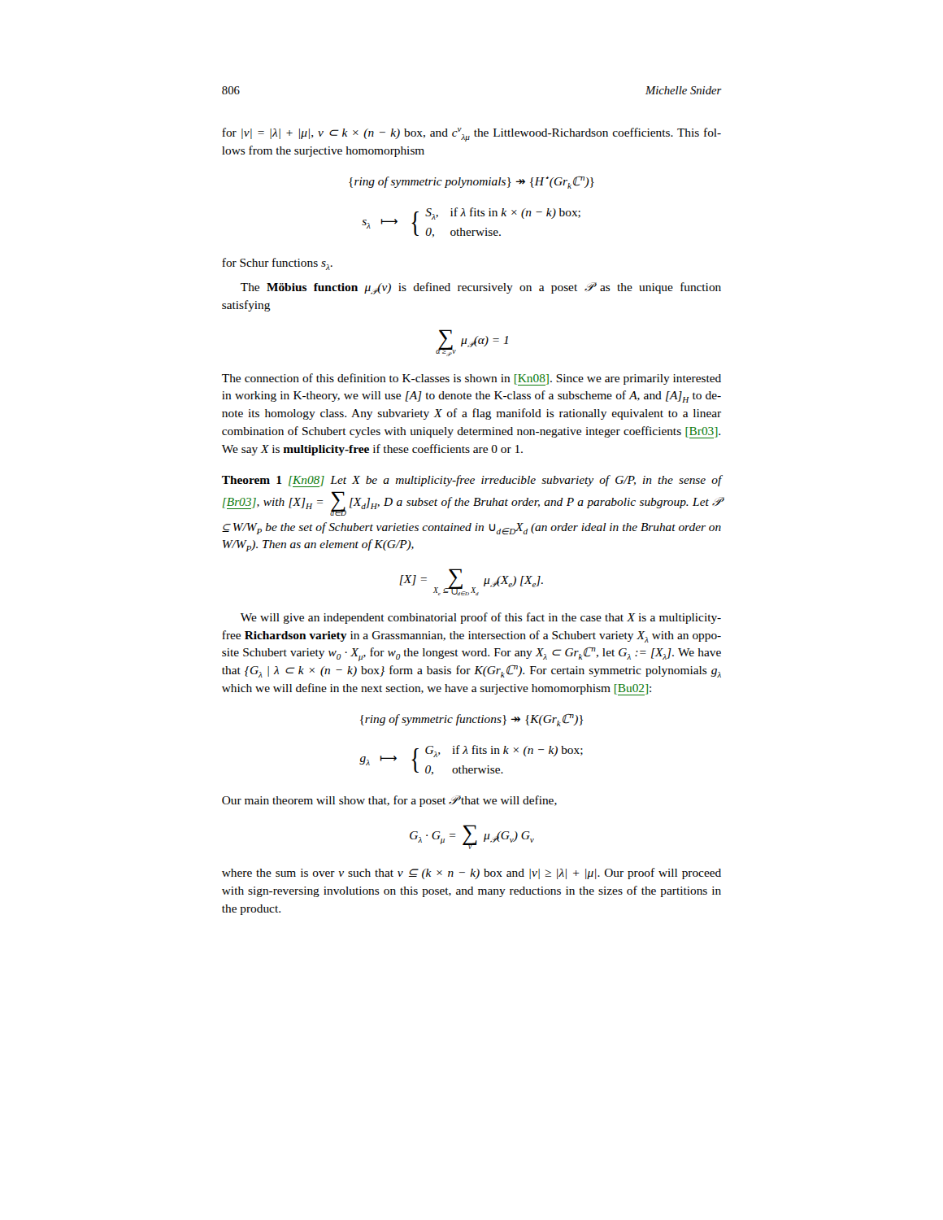806 Michelle Snider
for |ν| = |λ| + |μ|, ν ⊂ k × (n − k) box, and cνλμ the Littlewood-Richardson coefficients. This follows from the surjective homomorphism
{ring of symmetric polynomials} ↠ {H⋆(Grkℂn)}
sλ ⟼ { Sλ, if λ fits in k × (n − k) box; 0, otherwise.
for Schur functions sλ.
The Möbius function μ𝒫(ν) is defined recursively on a poset 𝒫 as the unique function satisfying
∑α ≥𝒫 ν μ𝒫(α) = 1
The connection of this definition to K-classes is shown in [Kn08]. Since we are primarily interested in working in K-theory, we will use [A] to denote the K-class of a subscheme of A, and [A]H to denote its homology class. Any subvariety X of a flag manifold is rationally equivalent to a linear combination of Schubert cycles with uniquely determined non-negative integer coefficients [Br03]. We say X is multiplicity-free if these coefficients are 0 or 1.
Theorem 1 [Kn08] Let X be a multiplicity-free irreducible subvariety of G/P, in the sense of [Br03], with [X]H = ∑d∈D[Xd]H, D a subset of the Bruhat order, and P a parabolic subgroup. Let 𝒫 ⊆ W/WP be the set of Schubert varieties contained in ∪d∈DXd (an order ideal in the Bruhat order on W/WP). Then as an element of K(G/P),
[X] = ∑Xe ⊆ ⋃d∈D Xd μ𝒫(Xe) [Xe].
We will give an independent combinatorial proof of this fact in the case that X is a multiplicity-free Richardson variety in a Grassmannian, the intersection of a Schubert variety Xλ with an opposite Schubert variety w0 · Xμ, for w0 the longest word. For any Xλ ⊂ Grkℂn, let Gλ := [Xλ]. We have that {Gλ | λ ⊂ k × (n − k) box} form a basis for K(Grkℂn). For certain symmetric polynomials gλ which we will define in the next section, we have a surjective homomorphism [Bu02]:
{ring of symmetric functions} ↠ {K(Grkℂn)}
gλ ⟼ { Gλ, if λ fits in k × (n − k) box; 0, otherwise.
Our main theorem will show that, for a poset 𝒫 that we will define,
Gλ · Gμ = ∑ν μ𝒫(Gν) Gν
where the sum is over ν such that ν ⊆ (k × n − k) box and |ν| ≥ |λ| + |μ|. Our proof will proceed with sign-reversing involutions on this poset, and many reductions in the sizes of the partitions in the product.